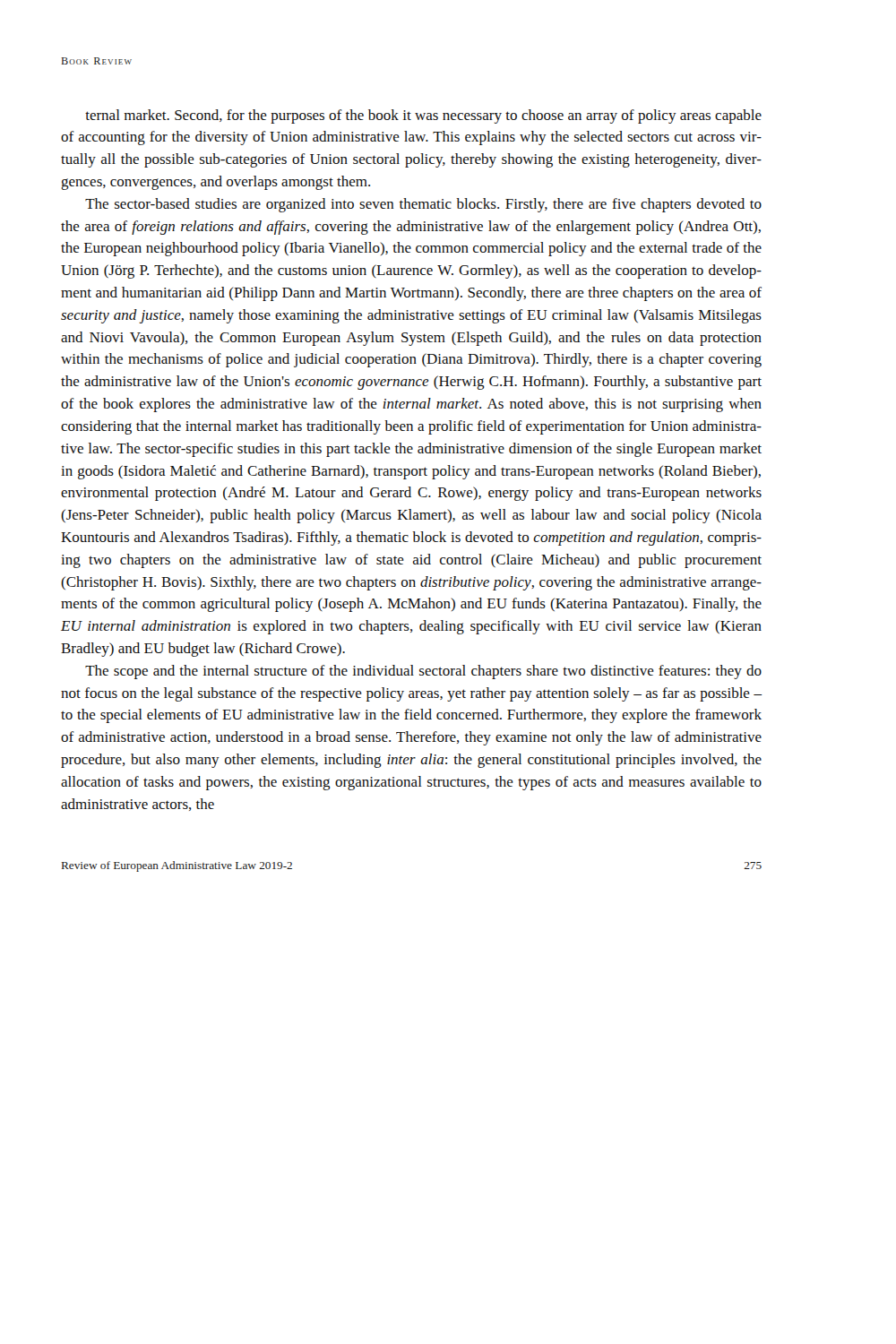Book Review
ternal market. Second, for the purposes of the book it was necessary to choose an array of policy areas capable of accounting for the diversity of Union administrative law. This explains why the selected sectors cut across virtually all the possible sub-categories of Union sectoral policy, thereby showing the existing heterogeneity, divergences, convergences, and overlaps amongst them.
The sector-based studies are organized into seven thematic blocks. Firstly, there are five chapters devoted to the area of foreign relations and affairs, covering the administrative law of the enlargement policy (Andrea Ott), the European neighbourhood policy (Ibaria Vianello), the common commercial policy and the external trade of the Union (Jörg P. Terhechte), and the customs union (Laurence W. Gormley), as well as the cooperation to development and humanitarian aid (Philipp Dann and Martin Wortmann). Secondly, there are three chapters on the area of security and justice, namely those examining the administrative settings of EU criminal law (Valsamis Mitsilegas and Niovi Vavoula), the Common European Asylum System (Elspeth Guild), and the rules on data protection within the mechanisms of police and judicial cooperation (Diana Dimitrova). Thirdly, there is a chapter covering the administrative law of the Union's economic governance (Herwig C.H. Hofmann). Fourthly, a substantive part of the book explores the administrative law of the internal market. As noted above, this is not surprising when considering that the internal market has traditionally been a prolific field of experimentation for Union administrative law. The sector-specific studies in this part tackle the administrative dimension of the single European market in goods (Isidora Maletić and Catherine Barnard), transport policy and trans-European networks (Roland Bieber), environmental protection (André M. Latour and Gerard C. Rowe), energy policy and trans-European networks (Jens-Peter Schneider), public health policy (Marcus Klamert), as well as labour law and social policy (Nicola Kountouris and Alexandros Tsadiras). Fifthly, a thematic block is devoted to competition and regulation, comprising two chapters on the administrative law of state aid control (Claire Micheau) and public procurement (Christopher H. Bovis). Sixthly, there are two chapters on distributive policy, covering the administrative arrangements of the common agricultural policy (Joseph A. McMahon) and EU funds (Katerina Pantazatou). Finally, the EU internal administration is explored in two chapters, dealing specifically with EU civil service law (Kieran Bradley) and EU budget law (Richard Crowe).
The scope and the internal structure of the individual sectoral chapters share two distinctive features: they do not focus on the legal substance of the respective policy areas, yet rather pay attention solely – as far as possible – to the special elements of EU administrative law in the field concerned. Furthermore, they explore the framework of administrative action, understood in a broad sense. Therefore, they examine not only the law of administrative procedure, but also many other elements, including inter alia: the general constitutional principles involved, the allocation of tasks and powers, the existing organizational structures, the types of acts and measures available to administrative actors, the
Review of European Administrative Law 2019-2 275